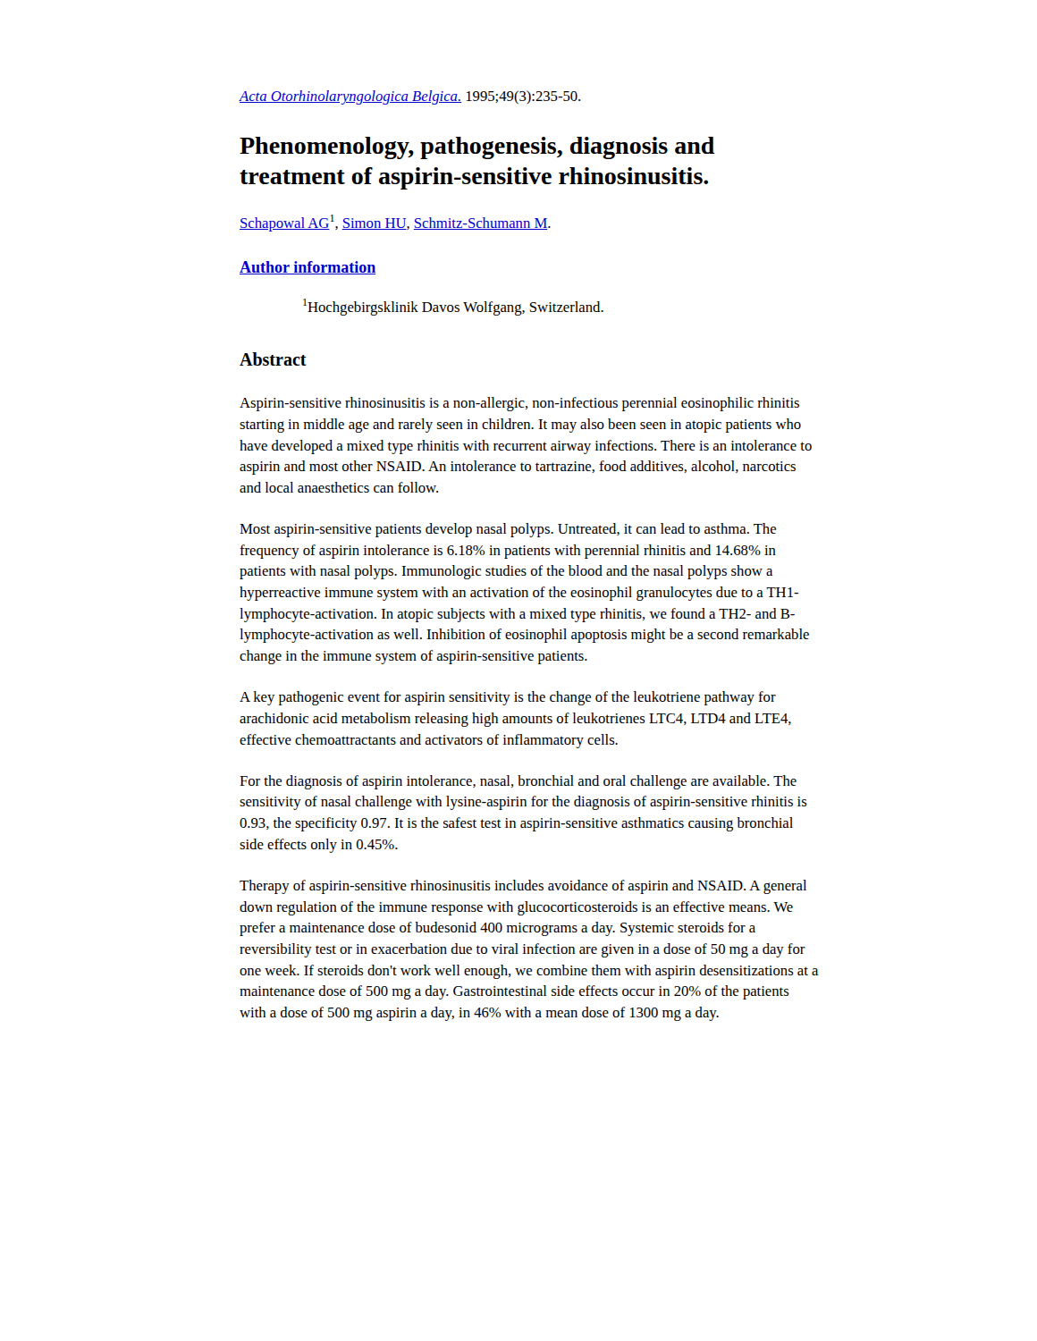Acta Otorhinolaryngologica Belgica. 1995;49(3):235-50.
Phenomenology, pathogenesis, diagnosis and treatment of aspirin-sensitive rhinosinusitis.
Schapowal AG1, Simon HU, Schmitz-Schumann M.
Author information
1Hochgebirgsklinik Davos Wolfgang, Switzerland.
Abstract
Aspirin-sensitive rhinosinusitis is a non-allergic, non-infectious perennial eosinophilic rhinitis starting in middle age and rarely seen in children. It may also been seen in atopic patients who have developed a mixed type rhinitis with recurrent airway infections. There is an intolerance to aspirin and most other NSAID. An intolerance to tartrazine, food additives, alcohol, narcotics and local anaesthetics can follow.
Most aspirin-sensitive patients develop nasal polyps. Untreated, it can lead to asthma. The frequency of aspirin intolerance is 6.18% in patients with perennial rhinitis and 14.68% in patients with nasal polyps. Immunologic studies of the blood and the nasal polyps show a hyperreactive immune system with an activation of the eosinophil granulocytes due to a TH1-lymphocyte-activation. In atopic subjects with a mixed type rhinitis, we found a TH2- and B-lymphocyte-activation as well. Inhibition of eosinophil apoptosis might be a second remarkable change in the immune system of aspirin-sensitive patients.
A key pathogenic event for aspirin sensitivity is the change of the leukotriene pathway for arachidonic acid metabolism releasing high amounts of leukotrienes LTC4, LTD4 and LTE4, effective chemoattractants and activators of inflammatory cells.
For the diagnosis of aspirin intolerance, nasal, bronchial and oral challenge are available. The sensitivity of nasal challenge with lysine-aspirin for the diagnosis of aspirin-sensitive rhinitis is 0.93, the specificity 0.97. It is the safest test in aspirin-sensitive asthmatics causing bronchial side effects only in 0.45%.
Therapy of aspirin-sensitive rhinosinusitis includes avoidance of aspirin and NSAID. A general down regulation of the immune response with glucocorticosteroids is an effective means. We prefer a maintenance dose of budesonid 400 micrograms a day. Systemic steroids for a reversibility test or in exacerbation due to viral infection are given in a dose of 50 mg a day for one week. If steroids don't work well enough, we combine them with aspirin desensitizations at a maintenance dose of 500 mg a day. Gastrointestinal side effects occur in 20% of the patients with a dose of 500 mg aspirin a day, in 46% with a mean dose of 1300 mg a day.